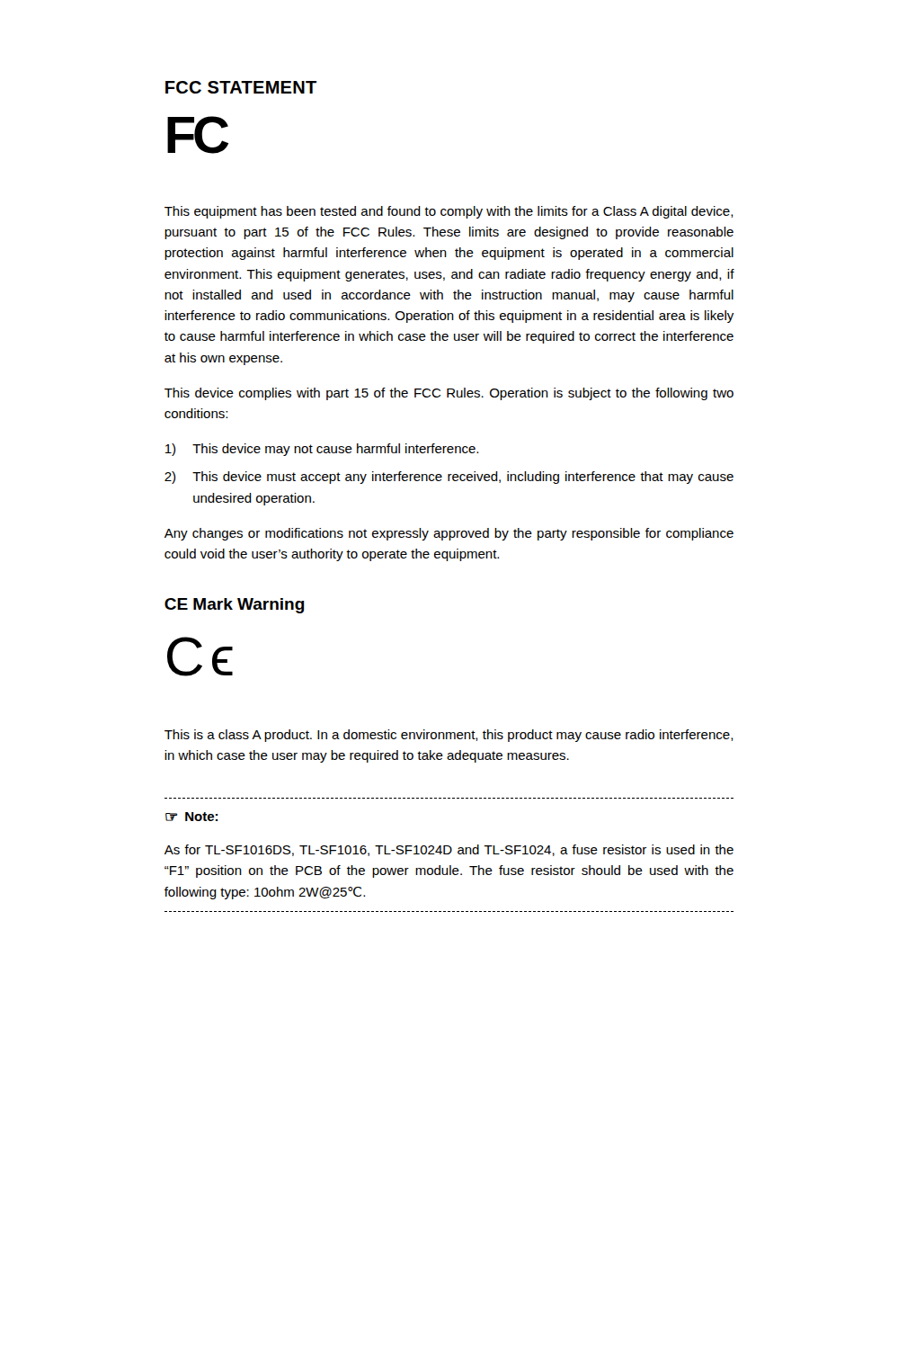FCC STATEMENT
FC
This equipment has been tested and found to comply with the limits for a Class A digital device, pursuant to part 15 of the FCC Rules. These limits are designed to provide reasonable protection against harmful interference when the equipment is operated in a commercial environment. This equipment generates, uses, and can radiate radio frequency energy and, if not installed and used in accordance with the instruction manual, may cause harmful interference to radio communications. Operation of this equipment in a residential area is likely to cause harmful interference in which case the user will be required to correct the interference at his own expense.
This device complies with part 15 of the FCC Rules. Operation is subject to the following two conditions:
This device may not cause harmful interference.
This device must accept any interference received, including interference that may cause undesired operation.
Any changes or modifications not expressly approved by the party responsible for compliance could void the user’s authority to operate the equipment.
CE Mark Warning
Cϵ
This is a class A product. In a domestic environment, this product may cause radio interference, in which case the user may be required to take adequate measures.
☞Note:
As for TL-SF1016DS, TL-SF1016, TL-SF1024D and TL-SF1024, a fuse resistor is used in the “F1” position on the PCB of the power module. The fuse resistor should be used with the following type: 10ohm 2W@25℃.